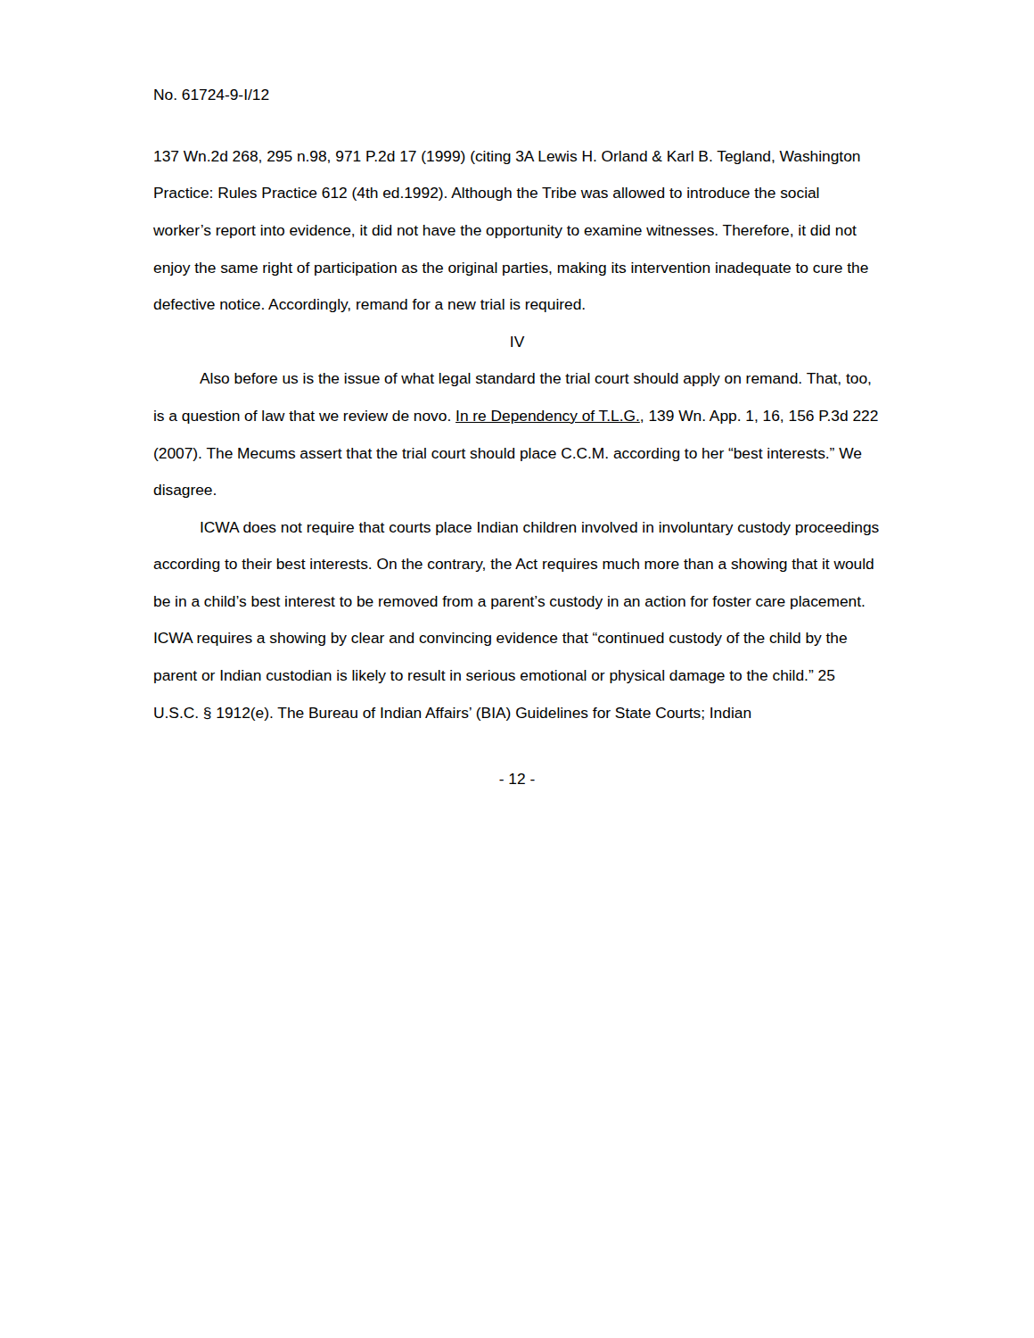No. 61724-9-I/12
137 Wn.2d 268, 295 n.98, 971 P.2d 17 (1999) (citing 3A Lewis H. Orland & Karl B. Tegland, Washington Practice: Rules Practice 612 (4th ed.1992). Although the Tribe was allowed to introduce the social worker’s report into evidence, it did not have the opportunity to examine witnesses. Therefore, it did not enjoy the same right of participation as the original parties, making its intervention inadequate to cure the defective notice. Accordingly, remand for a new trial is required.
IV
Also before us is the issue of what legal standard the trial court should apply on remand. That, too, is a question of law that we review de novo. In re Dependency of T.L.G., 139 Wn. App. 1, 16, 156 P.3d 222 (2007). The Mecums assert that the trial court should place C.C.M. according to her “best interests.” We disagree.
ICWA does not require that courts place Indian children involved in involuntary custody proceedings according to their best interests. On the contrary, the Act requires much more than a showing that it would be in a child’s best interest to be removed from a parent’s custody in an action for foster care placement. ICWA requires a showing by clear and convincing evidence that “continued custody of the child by the parent or Indian custodian is likely to result in serious emotional or physical damage to the child.” 25 U.S.C. § 1912(e). The Bureau of Indian Affairs’ (BIA) Guidelines for State Courts; Indian
- 12 -